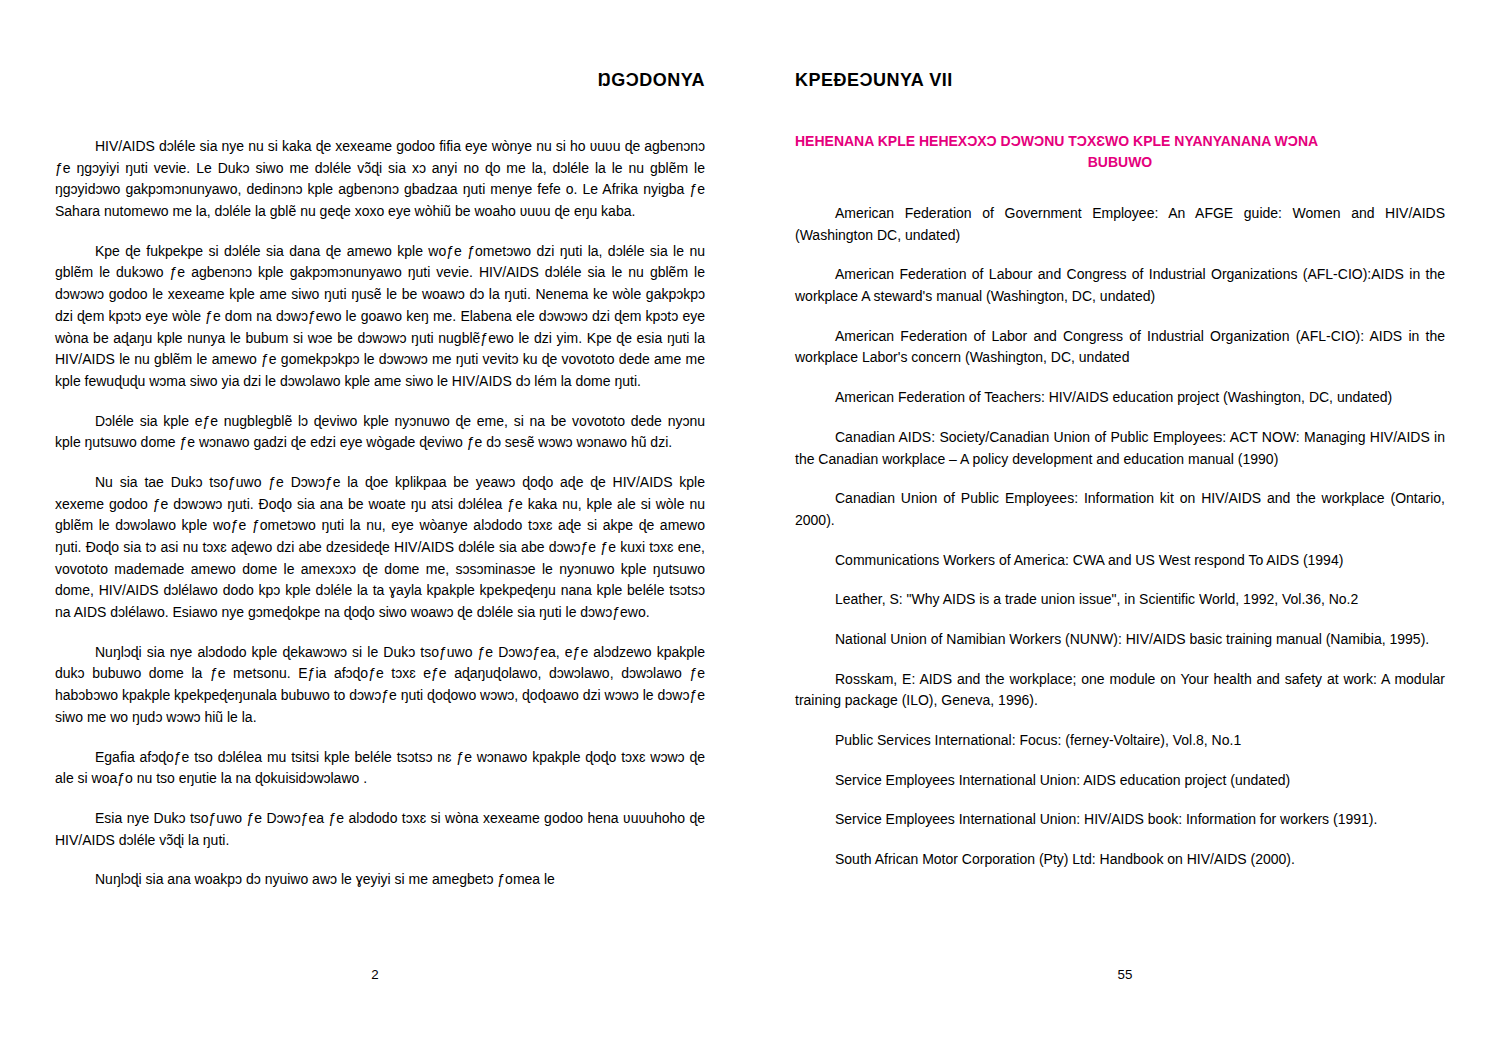ŊGƆDONYA
HIV/AIDS dɔléle sia nye nu si kaka ɖe xexeame godoo fifia eye wònye nu si ho ʋuʋu ɖe agbenɔnɔ ƒe ŋgɔyiyi ŋuti vevie. Le Dukɔ siwo me dɔléle vɔ̃ɖi sia xɔ anyi no ɖo me la, dɔléle la le nu gblẽm le ŋgɔyidɔwo gakpɔmɔnunyawo, dedinɔnɔ kple agbenɔnɔ gbadzaa ŋuti menye fefe o. Le Afrika nyigba ƒe Sahara nutomewo me la, dɔléle la gblẽ nu geɖe xoxo eye wòhiũ be woaho ʋuʋu ɖe eŋu kaba.
Kpe ɖe fukpekpe si dɔléle sia dana ɖe amewo kple woƒe ƒometɔwo dzi ŋuti la, dɔléle sia le nu gblẽm le dukɔwo ƒe agbenɔnɔ kple gakpɔmɔnunyawo ŋuti vevie. HIV/AIDS dɔléle sia le nu gblẽm le dɔwɔwɔ godoo le xexeame kple ame siwo ŋuti ŋusẽ le be woawɔ dɔ la ŋuti. Nenema ke wòle gakpɔkpɔ dzi ɖem kpɔtɔ eye wòle ƒe dom na dɔwɔƒewo le goawo keŋ me. Elabena ele dɔwɔwɔ dzi ɖem kpɔtɔ eye wòna be aɖaŋu kple nunya le bubum si wɔe be dɔwɔwɔ ŋuti nugblẽƒewo le dzi yim. Kpe ɖe esia ŋuti la HIV/AIDS le nu gblẽm le amewo ƒe gomekpɔkpɔ le dɔwɔwɔ me ŋuti vevitɔ ku ɖe vovototo dede ame me kple fewuɖuɖu wɔma siwo yia dzi le dɔwɔlawo kple ame siwo le HIV/AIDS dɔ lém la dome ŋuti.
Dɔléle sia kple eƒe nugblegblẽ lɔ ɖeviwo kple nyɔnuwo ɖe eme, si na be vovototo dede nyɔnu kple ŋutsuwo dome ƒe wɔnawo gadzi ɖe edzi eye wògade ɖeviwo ƒe dɔ sesẽ wɔwɔ wɔnawo hũ dzi.
Nu sia tae Dukɔ tsoƒuwo ƒe Dɔwɔƒe la ɖoe kplikpaa be yeawɔ ɖoɖo aɖe ɖe HIV/AIDS kple xexeme godoo ƒe dɔwɔwɔ ŋuti. Ðoɖo sia ana be woate ŋu atsi dɔlélea ƒe kaka nu, kple ale si wòle nu gblẽm le dɔwɔlawo kple woƒe ƒometɔwo ŋuti la nu, eye wòanye alɔdodo tɔxɛ aɖe si akpe ɖe amewo ŋuti. Ðoɖo sia tɔ asi nu tɔxɛ aɖewo dzi abe dzesideɖe HIV/AIDS dɔléle sia abe dɔwɔƒe ƒe kuxi tɔxɛ ene, vovototo mademade amewo dome le amexɔxɔ ɖe dome me, sɔsɔminasɔe le nyɔnuwo kple ŋutsuwo dome, HIV/AIDS dɔlélawo dodo kpɔ kple dɔléle la ta ɣayla kpakple kpekpeɖeŋu nana kple beléle tsɔtsɔ na AIDS dɔlélawo. Esiawo nye gɔmeɖokpe na ɖoɖo siwo woawɔ ɖe dɔléle sia ŋuti le dɔwɔƒewo.
Nuŋlɔɖi sia nye alɔdodo kple ɖekawɔwɔ si le Dukɔ tsoƒuwo ƒe Dɔwɔƒea, eƒe alɔdzewo kpakple dukɔ bubuwo dome la ƒe metsonu. Eƒia afɔɖoƒe tɔxɛ eƒe aɖaŋuɖolawo, dɔwɔlawo, dɔwɔlawo ƒe habɔbɔwo kpakple kpekpeɖeŋunala bubuwo to dɔwɔƒe ŋuti ɖoɖowo wɔwɔ, ɖoɖoawo dzi wɔwɔ le dɔwɔƒe siwo me wo ŋudɔ wɔwɔ hiũ le la.
Egafia afɔɖoƒe tso dɔlélea mu tsitsi kple beléle tsɔtsɔ nɛ ƒe wɔnawo kpakple ɖoɖo tɔxɛ wɔwɔ ɖe ale si woaƒo nu tso eŋutie la na ɖokuisidɔwɔlawo .
Esia nye Dukɔ tsoƒuwo ƒe Dɔwɔƒea ƒe alɔdodo tɔxɛ si wòna xexeame godoo hena ʋuʋuhoho ɖe HIV/AIDS dɔléle vɔ̃ɖi la ŋuti.
Nuŋlɔɖi sia ana woakpɔ dɔ nyuiwo awɔ le ɣeyiyi si me amegbetɔ ƒomea le
2
KPEÐEƆUNYA VII
HEHENANA KPLE HEHEXƆXƆ DƆWƆNU TƆXƐWO KPLE NYANYANANA WƆNABUBUWO
American Federation of Government Employee: An AFGE guide: Women and HIV/AIDS (Washington DC, undated)
American Federation of Labour and Congress of Industrial Organizations (AFL-CIO):AIDS in the workplace A steward's manual (Washington, DC, undated)
American Federation of Labor and Congress of Industrial Organization (AFL-CIO): AIDS in the workplace Labor's concern (Washington, DC, undated
American Federation of Teachers: HIV/AIDS education project (Washington, DC, undated)
Canadian AIDS: Society/Canadian Union of Public Employees: ACT NOW: Managing HIV/AIDS in the Canadian workplace – A policy development and education manual (1990)
Canadian Union of Public Employees: Information kit on HIV/AIDS and the workplace (Ontario, 2000).
Communications Workers of America: CWA and US West respond To AIDS (1994)
Leather, S: "Why AIDS is a trade union issue", in Scientific World, 1992, Vol.36, No.2
National Union of Namibian Workers (NUNW): HIV/AIDS basic training manual (Namibia, 1995).
Rosskam, E: AIDS and the workplace; one module on Your health and safety at work: A modular training package (ILO), Geneva, 1996).
Public Services International: Focus: (ferney-Voltaire), Vol.8, No.1
Service Employees International Union: AIDS education project (undated)
Service Employees International Union: HIV/AIDS book: Information for workers (1991).
South African Motor Corporation (Pty) Ltd: Handbook on HIV/AIDS (2000).
55